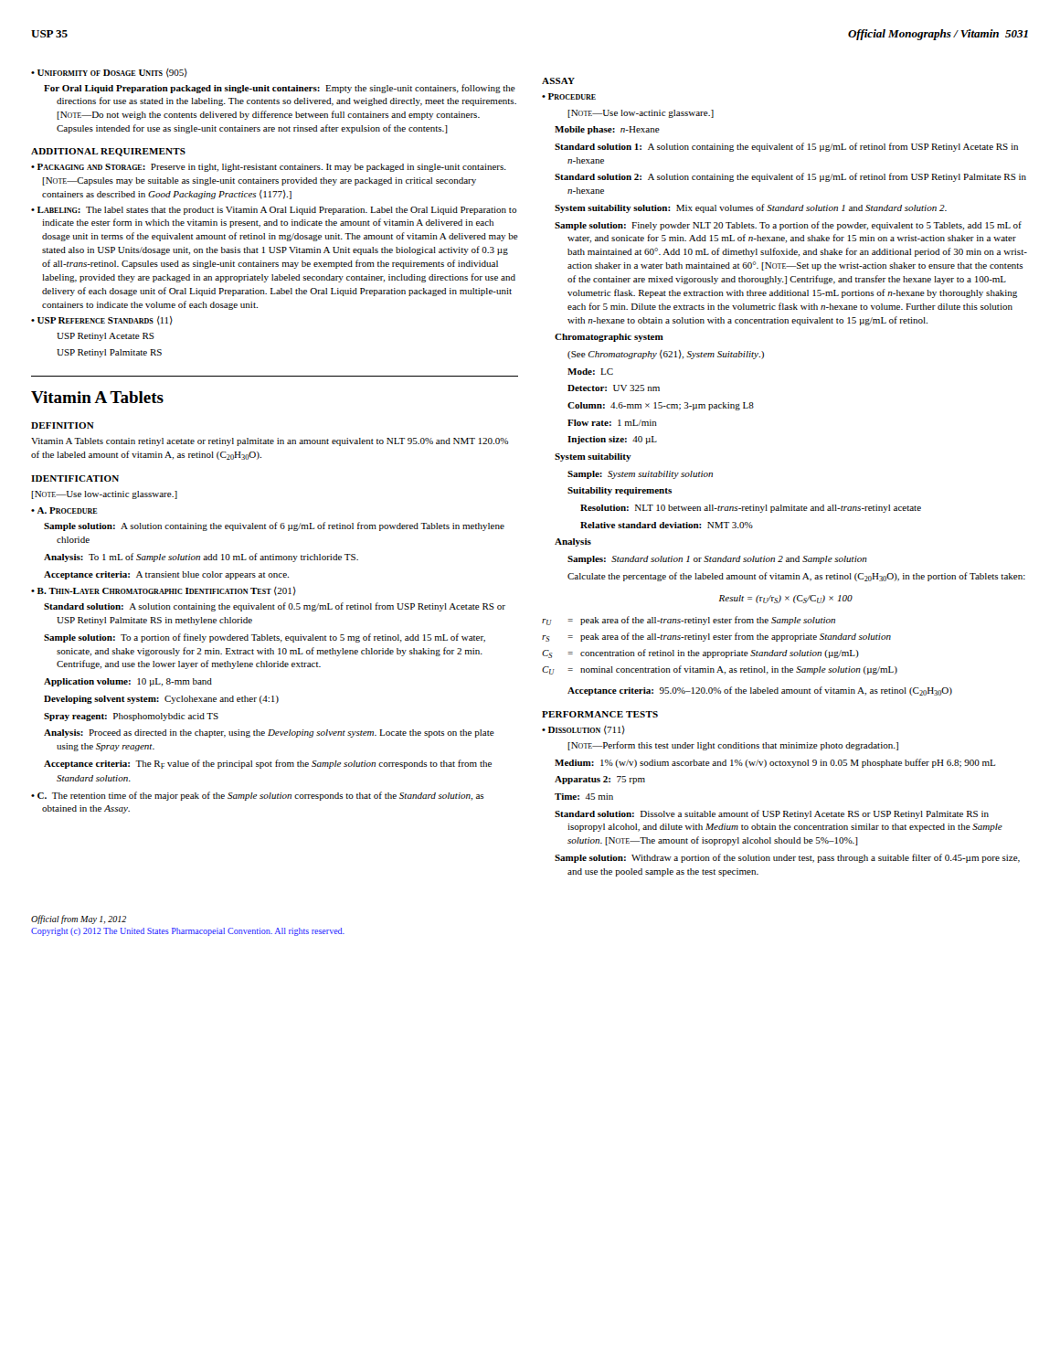USP 35
Official Monographs / Vitamin 5031
Uniformity of Dosage Units ⟨905⟩
For Oral Liquid Preparation packaged in single-unit containers: Empty the single-unit containers, following the directions for use as stated in the labeling. The contents so delivered, and weighed directly, meet the requirements. [Note—Do not weigh the contents delivered by difference between full containers and empty containers. Capsules intended for use as single-unit containers are not rinsed after expulsion of the contents.]
Additional Requirements
Packaging and Storage: Preserve in tight, light-resistant containers. It may be packaged in single-unit containers. [Note—Capsules may be suitable as single-unit containers provided they are packaged in critical secondary containers as described in Good Packaging Practices ⟨1177⟩.]
Labeling: The label states that the product is Vitamin A Oral Liquid Preparation. Label the Oral Liquid Preparation to indicate the ester form in which the vitamin is present, and to indicate the amount of vitamin A delivered in each dosage unit in terms of the equivalent amount of retinol in mg/dosage unit. The amount of vitamin A delivered may be stated also in USP Units/dosage unit, on the basis that 1 USP Vitamin A Unit equals the biological activity of 0.3 µg of all-trans-retinol. Capsules used as single-unit containers may be exempted from the requirements of individual labeling, provided they are packaged in an appropriately labeled secondary container, including directions for use and delivery of each dosage unit of Oral Liquid Preparation. Label the Oral Liquid Preparation packaged in multiple-unit containers to indicate the volume of each dosage unit.
USP Reference Standards ⟨11⟩
USP Retinyl Acetate RS
USP Retinyl Palmitate RS
Vitamin A Tablets
Definition
Vitamin A Tablets contain retinyl acetate or retinyl palmitate in an amount equivalent to NLT 95.0% and NMT 120.0% of the labeled amount of vitamin A, as retinol (C20H30O).
Identification
[Note—Use low-actinic glassware.]
A. Procedure
Sample solution: A solution containing the equivalent of 6 µg/mL of retinol from powdered Tablets in methylene chloride
Analysis: To 1 mL of Sample solution add 10 mL of antimony trichloride TS.
Acceptance criteria: A transient blue color appears at once.
B. Thin-Layer Chromatographic Identification Test ⟨201⟩
Standard solution: A solution containing the equivalent of 0.5 mg/mL of retinol from USP Retinyl Acetate RS or USP Retinyl Palmitate RS in methylene chloride
Sample solution: To a portion of finely powdered Tablets, equivalent to 5 mg of retinol, add 15 mL of water, sonicate, and shake vigorously for 2 min. Extract with 10 mL of methylene chloride by shaking for 2 min. Centrifuge, and use the lower layer of methylene chloride extract.
Application volume: 10 µL, 8-mm band
Developing solvent system: Cyclohexane and ether (4:1)
Spray reagent: Phosphomolybdic acid TS
Analysis: Proceed as directed in the chapter, using the Developing solvent system. Locate the spots on the plate using the Spray reagent.
Acceptance criteria: The RF value of the principal spot from the Sample solution corresponds to that from the Standard solution.
C. The retention time of the major peak of the Sample solution corresponds to that of the Standard solution, as obtained in the Assay.
Assay
Procedure
[Note—Use low-actinic glassware.]
Mobile phase: n-Hexane
Standard solution 1: A solution containing the equivalent of 15 µg/mL of retinol from USP Retinyl Acetate RS in n-hexane
Standard solution 2: A solution containing the equivalent of 15 µg/mL of retinol from USP Retinyl Palmitate RS in n-hexane
System suitability solution: Mix equal volumes of Standard solution 1 and Standard solution 2.
Sample solution: Finely powder NLT 20 Tablets. To a portion of the powder, equivalent to 5 Tablets, add 15 mL of water, and sonicate for 5 min. Add 15 mL of n-hexane, and shake for 15 min on a wrist-action shaker in a water bath maintained at 60°. Add 10 mL of dimethyl sulfoxide, and shake for an additional period of 30 min on a wrist-action shaker in a water bath maintained at 60°. [Note—Set up the wrist-action shaker to ensure that the contents of the container are mixed vigorously and thoroughly.] Centrifuge, and transfer the hexane layer to a 100-mL volumetric flask. Repeat the extraction with three additional 15-mL portions of n-hexane by thoroughly shaking each for 5 min. Dilute the extracts in the volumetric flask with n-hexane to volume. Further dilute this solution with n-hexane to obtain a solution with a concentration equivalent to 15 µg/mL of retinol.
Chromatographic system
(See Chromatography ⟨621⟩, System Suitability.)
Mode: LC
Detector: UV 325 nm
Column: 4.6-mm × 15-cm; 3-µm packing L8
Flow rate: 1 mL/min
Injection size: 40 µL
System suitability
Sample: System suitability solution
Suitability requirements
Resolution: NLT 10 between all-trans-retinyl palmitate and all-trans-retinyl acetate
Relative standard deviation: NMT 3.0%
Analysis
Samples: Standard solution 1 or Standard solution 2 and Sample solution
Calculate the percentage of the labeled amount of vitamin A, as retinol (C20H30O), in the portion of Tablets taken:
Result = (rU/rS) × (CS/CU) × 100
| r U | = | peak area of the all- trans -retinyl ester from the Sample solution |
| r S | = | peak area of the all- trans -retinyl ester from the appropriate Standard solution |
| C S | = | concentration of retinol in the appropriate Standard solution (µg/mL) |
| C U | = | nominal concentration of vitamin A, as retinol, in the Sample solution (µg/mL) |
Acceptance criteria: 95.0%–120.0% of the labeled amount of vitamin A, as retinol (C20H30O)
Performance Tests
Dissolution ⟨711⟩
[Note—Perform this test under light conditions that minimize photo degradation.]
Medium: 1% (w/v) sodium ascorbate and 1% (w/v) octoxynol 9 in 0.05 M phosphate buffer pH 6.8; 900 mL
Apparatus 2: 75 rpm
Time: 45 min
Standard solution: Dissolve a suitable amount of USP Retinyl Acetate RS or USP Retinyl Palmitate RS in isopropyl alcohol, and dilute with Medium to obtain the concentration similar to that expected in the Sample solution. [Note—The amount of isopropyl alcohol should be 5%–10%.]
Sample solution: Withdraw a portion of the solution under test, pass through a suitable filter of 0.45-µm pore size, and use the pooled sample as the test specimen.
Official from May 1, 2012
Copyright (c) 2012 The United States Pharmacopeial Convention. All rights reserved.